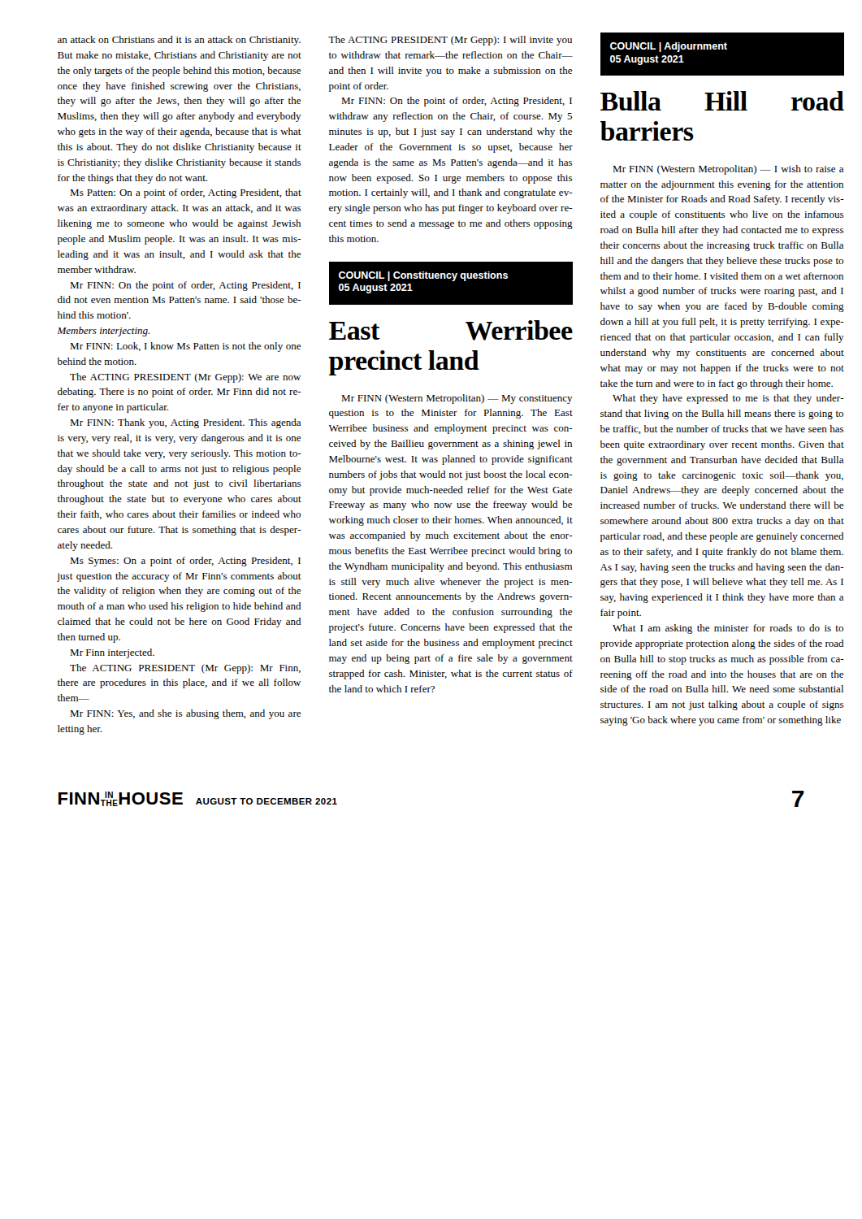an attack on Christians and it is an attack on Christianity. But make no mistake, Christians and Christianity are not the only targets of the people behind this motion, because once they have finished screwing over the Christians, they will go after the Jews, then they will go after the Muslims, then they will go after anybody and everybody who gets in the way of their agenda, because that is what this is about. They do not dislike Christianity because it is Christianity; they dislike Christianity because it stands for the things that they do not want.
Ms Patten: On a point of order, Acting President, that was an extraordinary attack. It was an attack, and it was likening me to someone who would be against Jewish people and Muslim people. It was an insult. It was misleading and it was an insult, and I would ask that the member withdraw.
Mr FINN: On the point of order, Acting President, I did not even mention Ms Patten's name. I said 'those behind this motion'.
Members interjecting.
Mr FINN: Look, I know Ms Patten is not the only one behind the motion.
The ACTING PRESIDENT (Mr Gepp): We are now debating. There is no point of order. Mr Finn did not refer to anyone in particular.
Mr FINN: Thank you, Acting President. This agenda is very, very real, it is very, very dangerous and it is one that we should take very, very seriously. This motion today should be a call to arms not just to religious people throughout the state and not just to civil libertarians throughout the state but to everyone who cares about their faith, who cares about their families or indeed who cares about our future. That is something that is desperately needed.
Ms Symes: On a point of order, Acting President, I just question the accuracy of Mr Finn's comments about the validity of religion when they are coming out of the mouth of a man who used his religion to hide behind and claimed that he could not be here on Good Friday and then turned up.
Mr Finn interjected.
The ACTING PRESIDENT (Mr Gepp): Mr Finn, there are procedures in this place, and if we all follow them—
Mr FINN: Yes, and she is abusing them, and you are letting her.
The ACTING PRESIDENT (Mr Gepp): I will invite you to withdraw that remark—the reflection on the Chair—and then I will invite you to make a submission on the point of order.
Mr FINN: On the point of order, Acting President, I withdraw any reflection on the Chair, of course. My 5 minutes is up, but I just say I can understand why the Leader of the Government is so upset, because her agenda is the same as Ms Patten's agenda—and it has now been exposed. So I urge members to oppose this motion. I certainly will, and I thank and congratulate every single person who has put finger to keyboard over recent times to send a message to me and others opposing this motion.
COUNCIL | Constituency questions
05 August 2021
East Werribee precinct land
Mr FINN (Western Metropolitan) — My constituency question is to the Minister for Planning. The East Werribee business and employment precinct was conceived by the Baillieu government as a shining jewel in Melbourne's west. It was planned to provide significant numbers of jobs that would not just boost the local economy but provide much-needed relief for the West Gate Freeway as many who now use the freeway would be working much closer to their homes. When announced, it was accompanied by much excitement about the enormous benefits the East Werribee precinct would bring to the Wyndham municipality and beyond. This enthusiasm is still very much alive whenever the project is mentioned. Recent announcements by the Andrews government have added to the confusion surrounding the project's future. Concerns have been expressed that the land set aside for the business and employment precinct may end up being part of a fire sale by a government strapped for cash. Minister, what is the current status of the land to which I refer?
COUNCIL | Adjournment
05 August 2021
Bulla Hill road barriers
Mr FINN (Western Metropolitan) — I wish to raise a matter on the adjournment this evening for the attention of the Minister for Roads and Road Safety. I recently visited a couple of constituents who live on the infamous road on Bulla hill after they had contacted me to express their concerns about the increasing truck traffic on Bulla hill and the dangers that they believe these trucks pose to them and to their home. I visited them on a wet afternoon whilst a good number of trucks were roaring past, and I have to say when you are faced by B-double coming down a hill at you full pelt, it is pretty terrifying. I experienced that on that particular occasion, and I can fully understand why my constituents are concerned about what may or may not happen if the trucks were to not take the turn and were to in fact go through their home.
What they have expressed to me is that they understand that living on the Bulla hill means there is going to be traffic, but the number of trucks that we have seen has been quite extraordinary over recent months. Given that the government and Transurban have decided that Bulla is going to take carcinogenic toxic soil—thank you, Daniel Andrews—they are deeply concerned about the increased number of trucks. We understand there will be somewhere around about 800 extra trucks a day on that particular road, and these people are genuinely concerned as to their safety, and I quite frankly do not blame them. As I say, having seen the trucks and having seen the dangers that they pose, I will believe what they tell me. As I say, having experienced it I think they have more than a fair point.
What I am asking the minister for roads to do is to provide appropriate protection along the sides of the road on Bulla hill to stop trucks as much as possible from careening off the road and into the houses that are on the side of the road on Bulla hill. We need some substantial structures. I am not just talking about a couple of signs saying 'Go back where you came from' or something like
FINNIN THEHOUSE AUGUST TO DECEMBER 2021
7